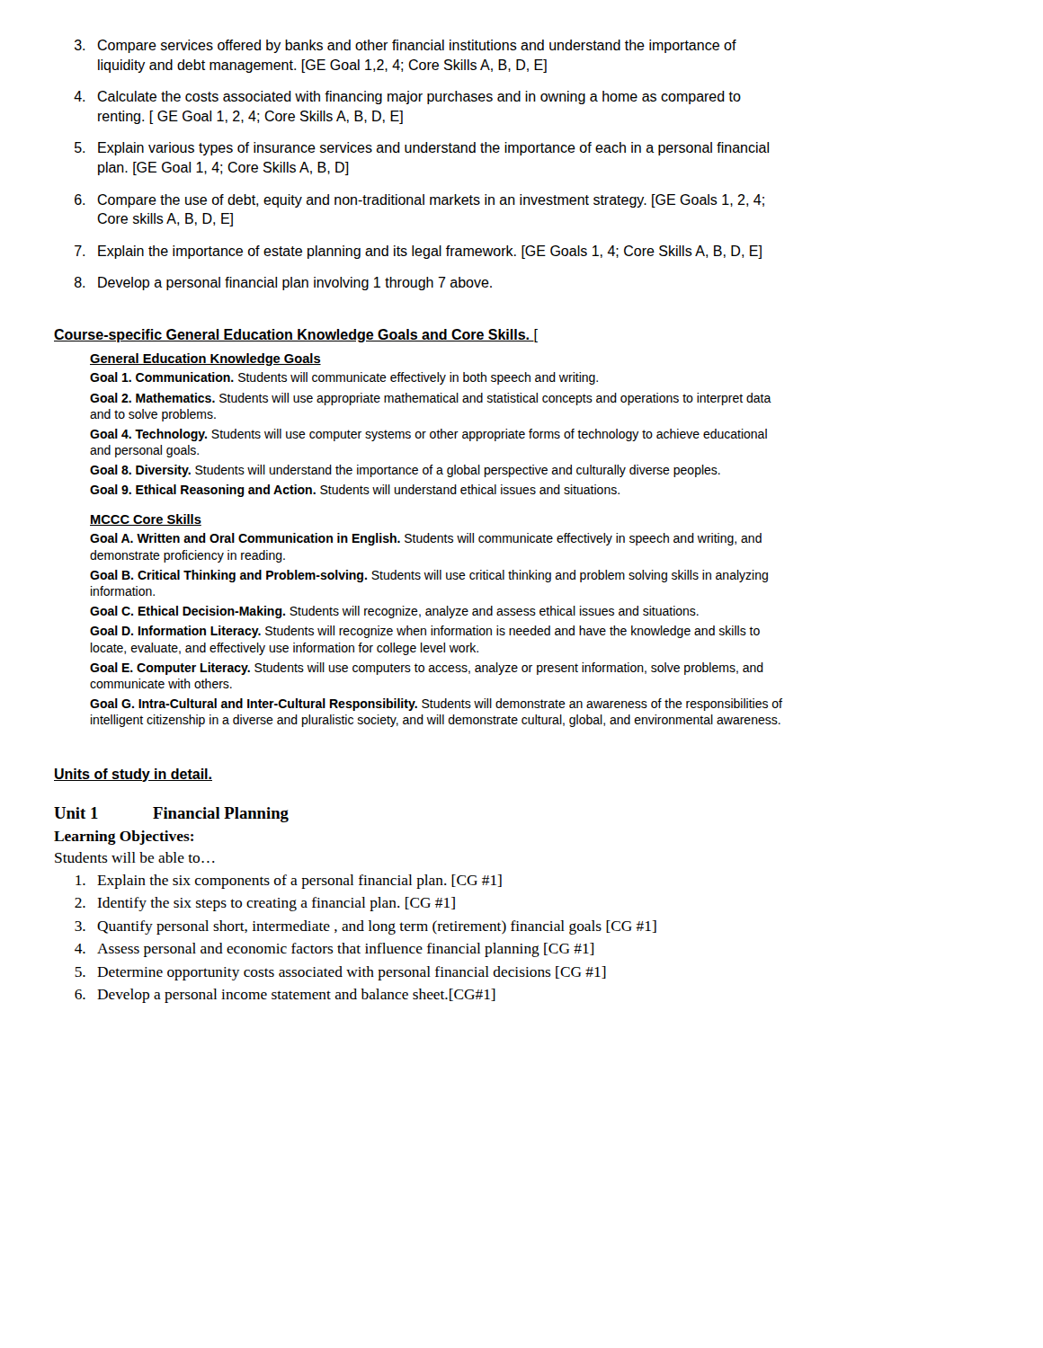Compare services offered by banks and other financial institutions and understand the importance of liquidity and debt management. [GE Goal 1,2, 4; Core Skills A, B, D, E]
Calculate the costs associated with financing major purchases and in owning a home as compared to renting. [ GE Goal 1, 2, 4; Core Skills A, B, D, E]
Explain various types of insurance services and understand the importance of each in a personal financial plan. [GE Goal 1, 4; Core Skills A, B, D]
Compare the use of debt, equity and non-traditional markets in an investment strategy. [GE Goals 1, 2, 4; Core skills A, B, D, E]
Explain the importance of estate planning and its legal framework. [GE Goals 1, 4; Core Skills A, B, D, E]
Develop a personal financial plan involving 1 through 7 above.
Course-specific General Education Knowledge Goals and Core Skills. [
General Education Knowledge Goals
Goal 1. Communication. Students will communicate effectively in both speech and writing.
Goal 2. Mathematics. Students will use appropriate mathematical and statistical concepts and operations to interpret data and to solve problems.
Goal 4. Technology. Students will use computer systems or other appropriate forms of technology to achieve educational and personal goals.
Goal 8. Diversity. Students will understand the importance of a global perspective and culturally diverse peoples.
Goal 9. Ethical Reasoning and Action. Students will understand ethical issues and situations.
MCCC Core Skills
Goal A. Written and Oral Communication in English. Students will communicate effectively in speech and writing, and demonstrate proficiency in reading.
Goal B. Critical Thinking and Problem-solving. Students will use critical thinking and problem solving skills in analyzing information.
Goal C. Ethical Decision-Making. Students will recognize, analyze and assess ethical issues and situations.
Goal D. Information Literacy. Students will recognize when information is needed and have the knowledge and skills to locate, evaluate, and effectively use information for college level work.
Goal E. Computer Literacy. Students will use computers to access, analyze or present information, solve problems, and communicate with others.
Goal G. Intra-Cultural and Inter-Cultural Responsibility. Students will demonstrate an awareness of the responsibilities of intelligent citizenship in a diverse and pluralistic society, and will demonstrate cultural, global, and environmental awareness.
Units of study in detail.
Unit 1 Financial Planning
Learning Objectives:
Students will be able to…
Explain the six components of a personal financial plan. [CG #1]
Identify the six steps to creating a financial plan. [CG #1]
Quantify personal short, intermediate , and long term (retirement) financial goals [CG #1]
Assess personal and economic factors that influence financial planning [CG #1]
Determine opportunity costs associated with personal financial decisions [CG #1]
Develop a personal income statement and balance sheet.[CG#1]